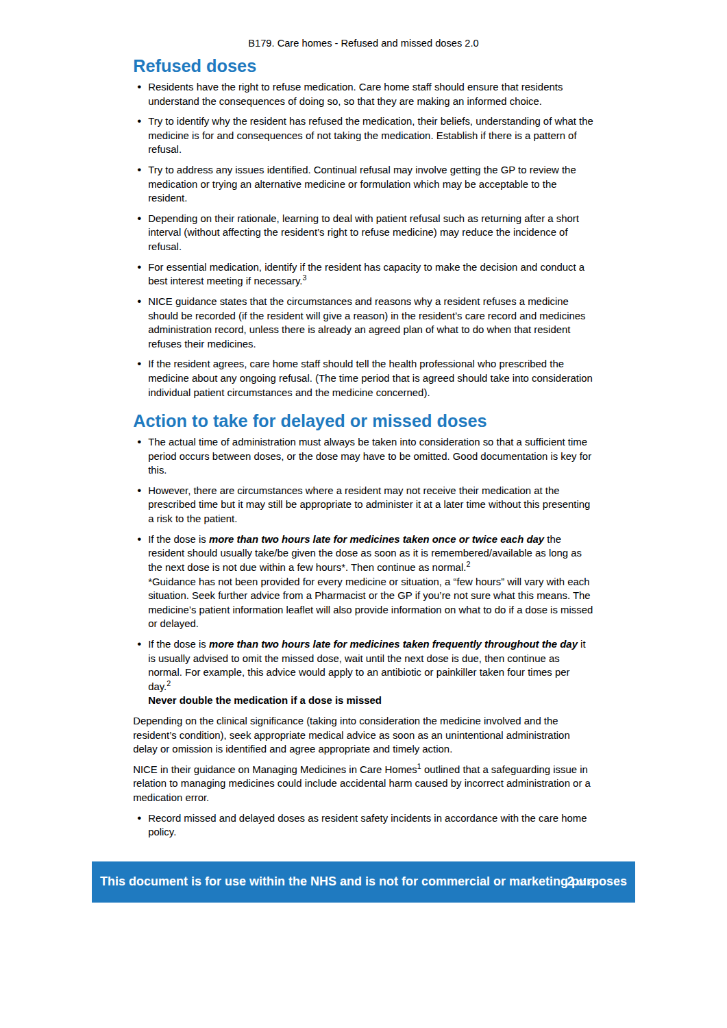B179. Care homes - Refused and missed doses 2.0
Refused doses
Residents have the right to refuse medication. Care home staff should ensure that residents understand the consequences of doing so, so that they are making an informed choice.
Try to identify why the resident has refused the medication, their beliefs, understanding of what the medicine is for and consequences of not taking the medication. Establish if there is a pattern of refusal.
Try to address any issues identified. Continual refusal may involve getting the GP to review the medication or trying an alternative medicine or formulation which may be acceptable to the resident.
Depending on their rationale, learning to deal with patient refusal such as returning after a short interval (without affecting the resident’s right to refuse medicine) may reduce the incidence of refusal.
For essential medication, identify if the resident has capacity to make the decision and conduct a best interest meeting if necessary.3
NICE guidance states that the circumstances and reasons why a resident refuses a medicine should be recorded (if the resident will give a reason) in the resident’s care record and medicines administration record, unless there is already an agreed plan of what to do when that resident refuses their medicines.
If the resident agrees, care home staff should tell the health professional who prescribed the medicine about any ongoing refusal. (The time period that is agreed should take into consideration individual patient circumstances and the medicine concerned).
Action to take for delayed or missed doses
The actual time of administration must always be taken into consideration so that a sufficient time period occurs between doses, or the dose may have to be omitted. Good documentation is key for this.
However, there are circumstances where a resident may not receive their medication at the prescribed time but it may still be appropriate to administer it at a later time without this presenting a risk to the patient.
If the dose is more than two hours late for medicines taken once or twice each day the resident should usually take/be given the dose as soon as it is remembered/available as long as the next dose is not due within a few hours*. Then continue as normal.2
*Guidance has not been provided for every medicine or situation, a “few hours” will vary with each situation. Seek further advice from a Pharmacist or the GP if you’re not sure what this means. The medicine’s patient information leaflet will also provide information on what to do if a dose is missed or delayed.
If the dose is more than two hours late for medicines taken frequently throughout the day it is usually advised to omit the missed dose, wait until the next dose is due, then continue as normal. For example, this advice would apply to an antibiotic or painkiller taken four times per day.2
Never double the medication if a dose is missed
Depending on the clinical significance (taking into consideration the medicine involved and the resident’s condition), seek appropriate medical advice as soon as an unintentional administration delay or omission is identified and agree appropriate and timely action.
NICE in their guidance on Managing Medicines in Care Homes1 outlined that a safeguarding issue in relation to managing medicines could include accidental harm caused by incorrect administration or a medication error.
Record missed and delayed doses as resident safety incidents in accordance with the care home policy.
This document is for use within the NHS and is not for commercial or marketing purposes 2 of 8